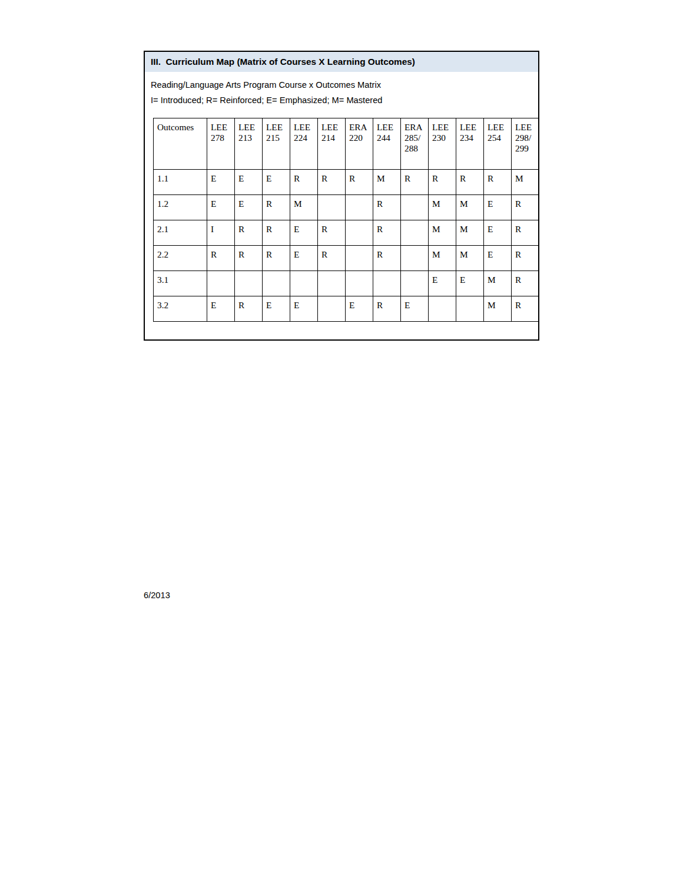III. Curriculum Map (Matrix of Courses X Learning Outcomes)
Reading/Language Arts Program Course x Outcomes Matrix
I= Introduced; R= Reinforced; E= Emphasized; M= Mastered
| Outcomes | LEE 278 | LEE 213 | LEE 215 | LEE 224 | LEE 214 | ERA 220 | LEE 244 | ERA 285/ 288 | LEE 230 | LEE 234 | LEE 254 | LEE 298/ 299 |
| --- | --- | --- | --- | --- | --- | --- | --- | --- | --- | --- | --- | --- |
| 1.1 | E | E | E | R | R | R | M | R | R | R | R | M |
| 1.2 | E | E | R | M | | | R | | M | M | E | R |
| 2.1 | I | R | R | E | R | | R | | M | M | E | R |
| 2.2 | R | R | R | E | R | | R | | M | M | E | R |
| 3.1 | | | | | | | | | E | E | M | R |
| 3.2 | E | R | E | E | | E | R | E | | | M | R |
6/2013